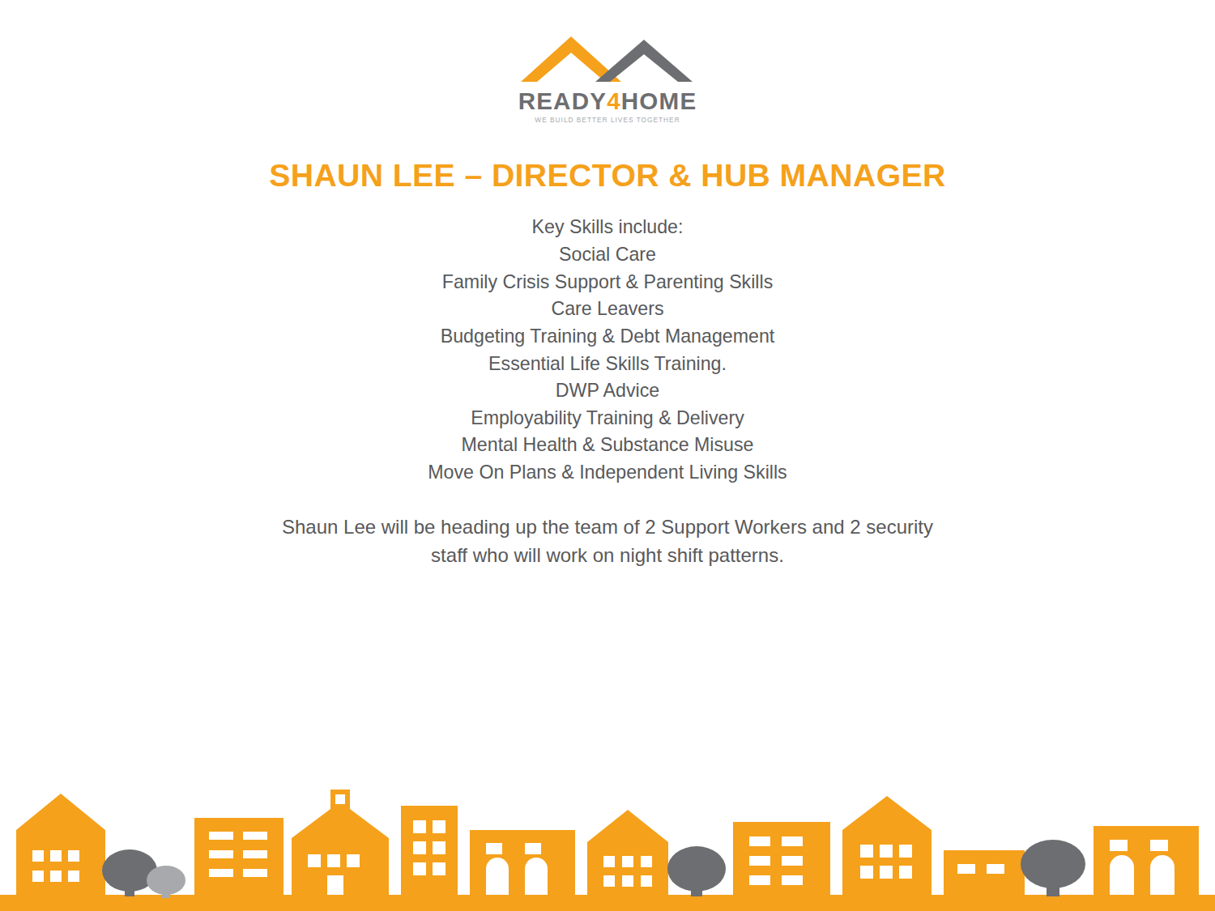READY4 HOME
We build better lives together
SHAUN LEE – DIRECTOR & HUB MANAGER
Key Skills include:
Social Care
Family Crisis Support & Parenting Skills
Care Leavers
Budgeting Training & Debt Management
Essential Life Skills Training.
DWP Advice
Employability Training & Delivery
Mental Health & Substance Misuse
Move On Plans & Independent Living Skills
Shaun Lee will be heading up the team of 2 Support Workers and 2 security staff who will work on night shift patterns.